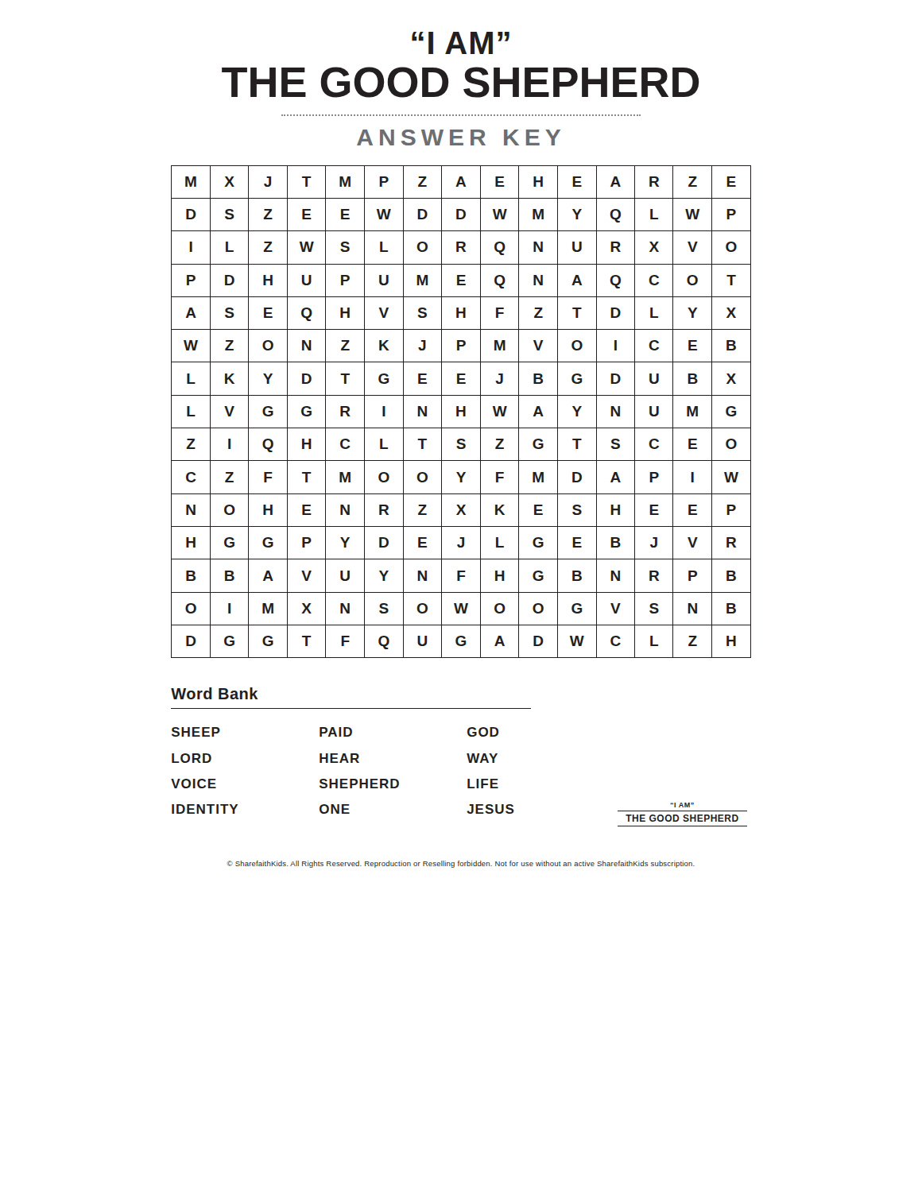“I AM”
THE GOOD SHEPHERD
ANSWER KEY
| M | X | J | T | M | P | Z | A | E | H | E | A | R | Z | E |
| D | S | Z | E | E | W | D | D | W | M | Y | Q | L | W | P |
| I | L | Z | W | S | L | O | R | Q | N | U | R | X | V | O |
| P | D | H | U | P | U | M | E | Q | N | A | Q | C | O | T |
| A | S | E | Q | H | V | S | H | F | Z | T | D | L | Y | X |
| W | Z | O | N | Z | K | J | P | M | V | O | I | C | E | B |
| L | K | Y | D | T | G | E | E | J | B | G | D | U | B | X |
| L | V | G | G | R | I | N | H | W | A | Y | N | U | M | G |
| Z | I | Q | H | C | L | T | S | Z | G | T | S | C | E | O |
| C | Z | F | T | M | O | O | Y | F | M | D | A | P | I | W |
| N | O | H | E | N | R | Z | X | K | E | S | H | E | E | P |
| H | G | G | P | Y | D | E | J | L | G | E | B | J | V | R |
| B | B | A | V | U | Y | N | F | H | G | B | N | R | P | B |
| O | I | M | X | N | S | O | W | O | O | G | V | S | N | B |
| D | G | G | T | F | Q | U | G | A | D | W | C | L | Z | H |
Word Bank
SHEEP
LORD
VOICE
IDENTITY
PAID
HEAR
SHEPHERD
ONE
GOD
WAY
LIFE
JESUS
“I AM”
THE GOOD SHEPHERD
© SharefaithKids. All Rights Reserved. Reproduction or Reselling forbidden. Not for use without an active SharefaithKids subscription.